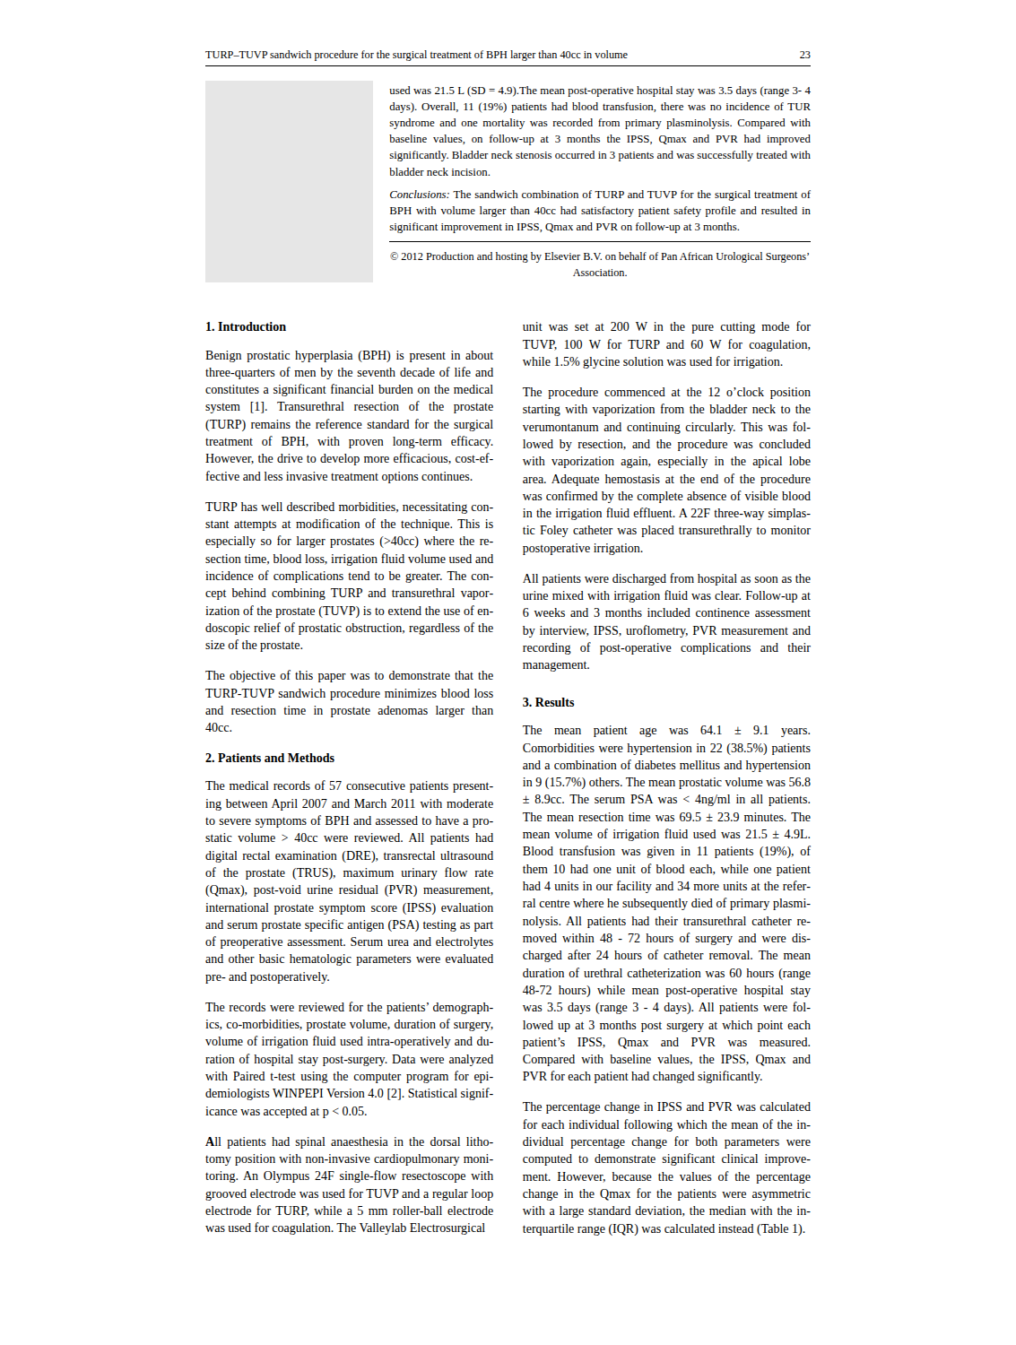TURP–TUVP sandwich procedure for the surgical treatment of BPH larger than 40cc in volume 23
used was 21.5 L (SD = 4.9).The mean post-operative hospital stay was 3.5 days (range 3- 4 days). Overall, 11 (19%) patients had blood transfusion, there was no incidence of TUR syndrome and one mortality was recorded from primary plasminolysis. Compared with baseline values, on follow-up at 3 months the IPSS, Qmax and PVR had improved significantly. Bladder neck stenosis occurred in 3 patients and was successfully treated with bladder neck incision.
Conclusions: The sandwich combination of TURP and TUVP for the surgical treatment of BPH with volume larger than 40cc had satisfactory patient safety profile and resulted in significant improvement in IPSS, Qmax and PVR on follow-up at 3 months.
© 2012 Production and hosting by Elsevier B.V. on behalf of Pan African Urological Surgeons’ Association.
1. Introduction
Benign prostatic hyperplasia (BPH) is present in about three-quarters of men by the seventh decade of life and constitutes a significant financial burden on the medical system [1]. Transurethral resection of the prostate (TURP) remains the reference standard for the surgical treatment of BPH, with proven long-term efficacy. However, the drive to develop more efficacious, cost-effective and less invasive treatment options continues.
TURP has well described morbidities, necessitating constant attempts at modification of the technique. This is especially so for larger prostates (>40cc) where the resection time, blood loss, irrigation fluid volume used and incidence of complications tend to be greater. The concept behind combining TURP and transurethral vaporization of the prostate (TUVP) is to extend the use of endoscopic relief of prostatic obstruction, regardless of the size of the prostate.
The objective of this paper was to demonstrate that the TURP-TUVP sandwich procedure minimizes blood loss and resection time in prostate adenomas larger than 40cc.
2. Patients and Methods
The medical records of 57 consecutive patients presenting between April 2007 and March 2011 with moderate to severe symptoms of BPH and assessed to have a prostatic volume > 40cc were reviewed. All patients had digital rectal examination (DRE), transrectal ultrasound of the prostate (TRUS), maximum urinary flow rate (Qmax), post-void urine residual (PVR) measurement, international prostate symptom score (IPSS) evaluation and serum prostate specific antigen (PSA) testing as part of preoperative assessment. Serum urea and electrolytes and other basic hematologic parameters were evaluated pre- and postoperatively.
The records were reviewed for the patients’ demographics, co-morbidities, prostate volume, duration of surgery, volume of irrigation fluid used intra-operatively and duration of hospital stay post-surgery. Data were analyzed with Paired t-test using the computer program for epidemiologists WINPEPI Version 4.0 [2]. Statistical significance was accepted at p < 0.05.
All patients had spinal anaesthesia in the dorsal lithotomy position with non-invasive cardiopulmonary monitoring. An Olympus 24F single-flow resectoscope with grooved electrode was used for TUVP and a regular loop electrode for TURP, while a 5 mm roller-ball electrode was used for coagulation. The Valleylab Electrosurgical
unit was set at 200 W in the pure cutting mode for TUVP, 100 W for TURP and 60 W for coagulation, while 1.5% glycine solution was used for irrigation.
The procedure commenced at the 12 o’clock position starting with vaporization from the bladder neck to the verumontanum and continuing circularly. This was followed by resection, and the procedure was concluded with vaporization again, especially in the apical lobe area. Adequate hemostasis at the end of the procedure was confirmed by the complete absence of visible blood in the irrigation fluid effluent. A 22F three-way simplastic Foley catheter was placed transurethrally to monitor postoperative irrigation.
All patients were discharged from hospital as soon as the urine mixed with irrigation fluid was clear. Follow-up at 6 weeks and 3 months included continence assessment by interview, IPSS, uroflometry, PVR measurement and recording of post-operative complications and their management.
3. Results
The mean patient age was 64.1 ± 9.1 years. Comorbidities were hypertension in 22 (38.5%) patients and a combination of diabetes mellitus and hypertension in 9 (15.7%) others. The mean prostatic volume was 56.8 ± 8.9cc. The serum PSA was < 4ng/ml in all patients. The mean resection time was 69.5 ± 23.9 minutes. The mean volume of irrigation fluid used was 21.5 ± 4.9L. Blood transfusion was given in 11 patients (19%), of them 10 had one unit of blood each, while one patient had 4 units in our facility and 34 more units at the referral centre where he subsequently died of primary plasminolysis. All patients had their transurethral catheter removed within 48 - 72 hours of surgery and were discharged after 24 hours of catheter removal. The mean duration of urethral catheterization was 60 hours (range 48-72 hours) while mean post-operative hospital stay was 3.5 days (range 3 - 4 days). All patients were followed up at 3 months post surgery at which point each patient’s IPSS, Qmax and PVR was measured. Compared with baseline values, the IPSS, Qmax and PVR for each patient had changed significantly.
The percentage change in IPSS and PVR was calculated for each individual following which the mean of the individual percentage change for both parameters were computed to demonstrate significant clinical improvement. However, because the values of the percentage change in the Qmax for the patients were asymmetric with a large standard deviation, the median with the interquartile range (IQR) was calculated instead (Table 1).